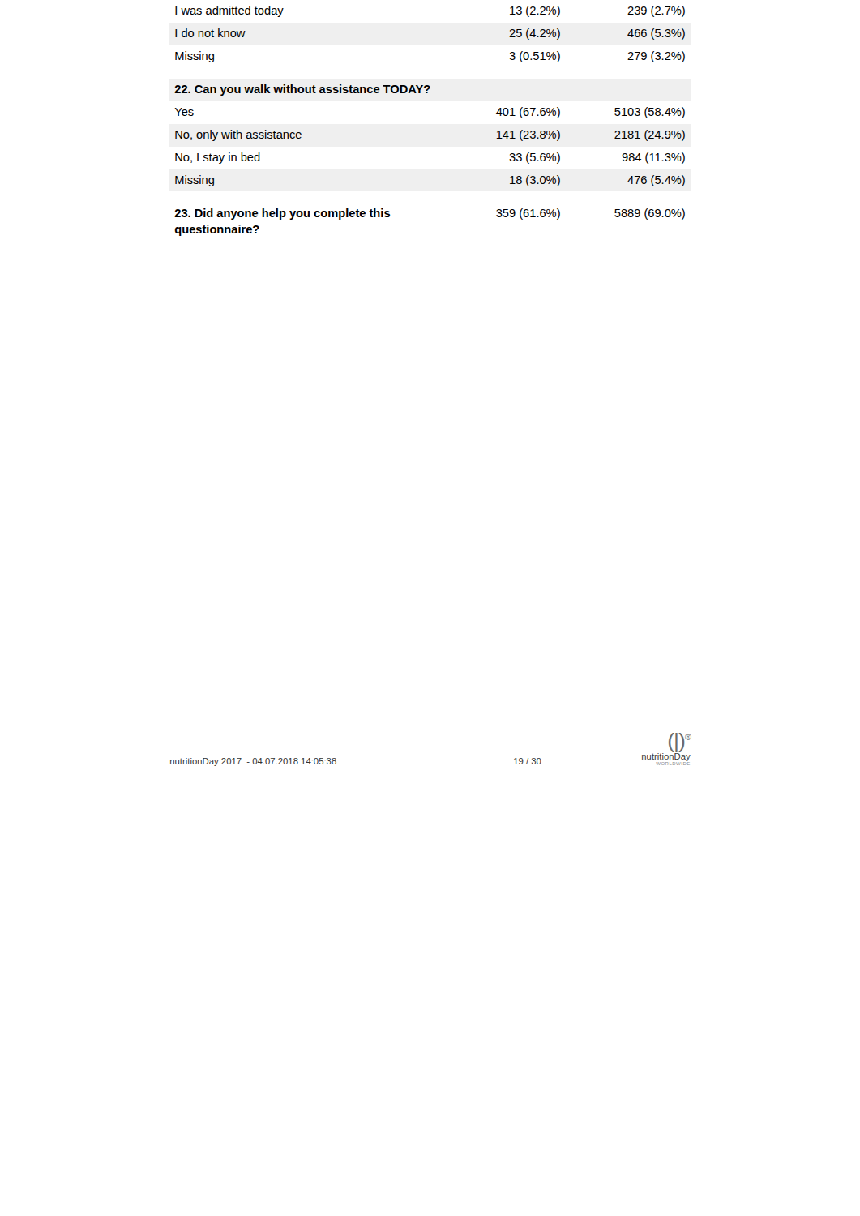| I was admitted today | 13 (2.2%) | 239 (2.7%) |
| I do not know | 25 (4.2%) | 466 (5.3%) |
| Missing | 3 (0.51%) | 279 (3.2%) |
| 22. Can you walk without assistance TODAY? | | |
| Yes | 401 (67.6%) | 5103 (58.4%) |
| No, only with assistance | 141 (23.8%) | 2181 (24.9%) |
| No, I stay in bed | 33 (5.6%) | 984 (11.3%) |
| Missing | 18 (3.0%) | 476 (5.4%) |
| 23. Did anyone help you complete this questionnaire? | 359 (61.6%) | 5889 (69.0%) |
nutritionDay 2017 - 04.07.2018 14:05:38
19 / 30
(|)®
nutrition Day
WORLDWIDE